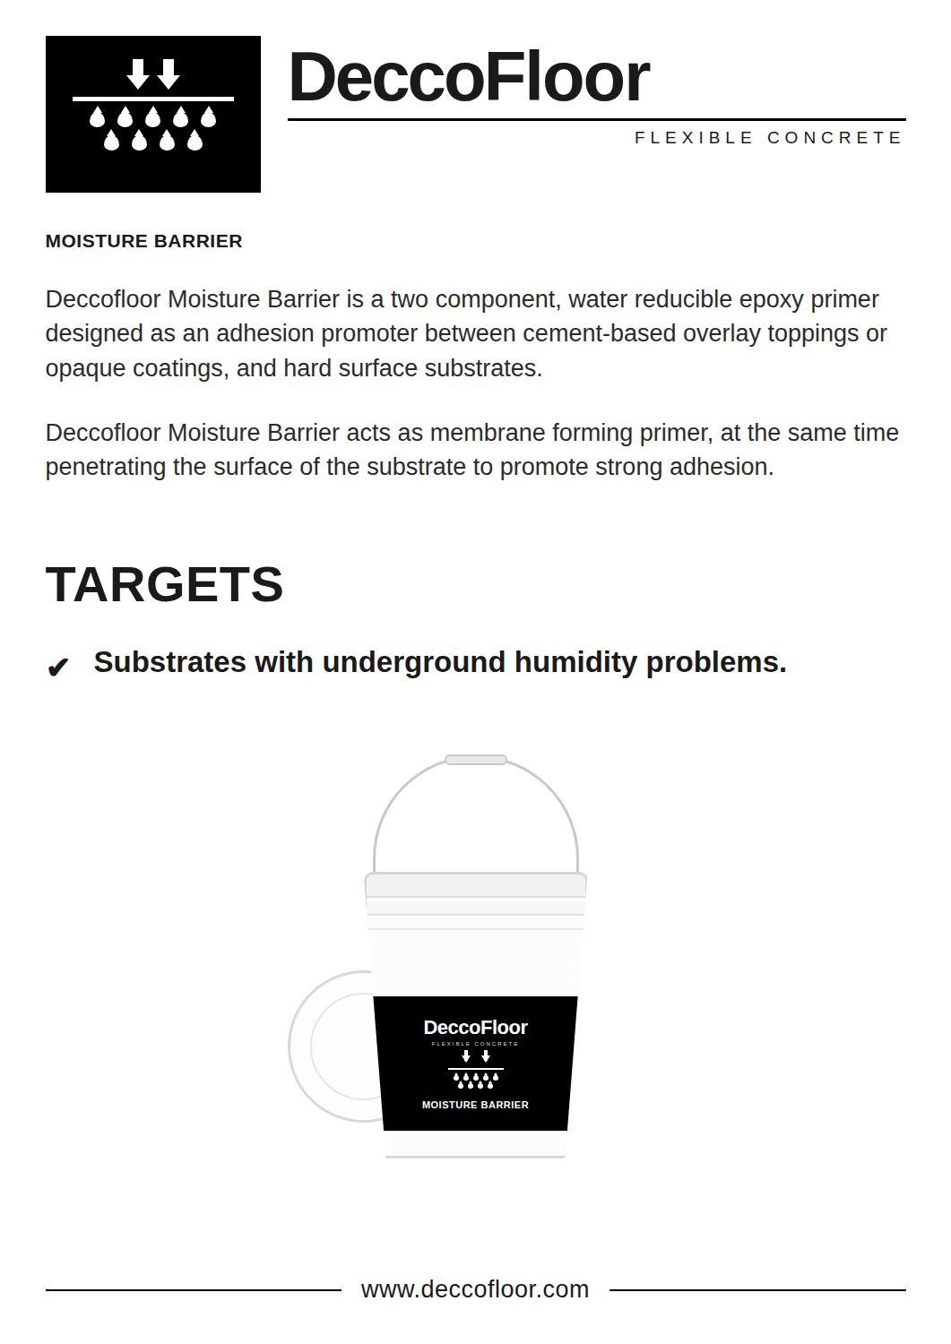Decco Floor
FLEXIBLE CONCRETE
MOISTURE BARRIER
Deccofloor Moisture Barrier is a two component, water reducible epoxy primer designed as an adhesion promoter between cement-based overlay toppings or opaque coatings, and hard surface substrates.
Deccofloor Moisture Barrier acts as membrane forming primer, at the same time penetrating the surface of the substrate to promote strong adhesion.
TARGETS
✔
Substrates with underground humidity problems.
DeccoFloor
FLEXIBLE CONCRETE
MOISTURE BARRIER
MOISTURE BARRIER
www.deccofloor.com